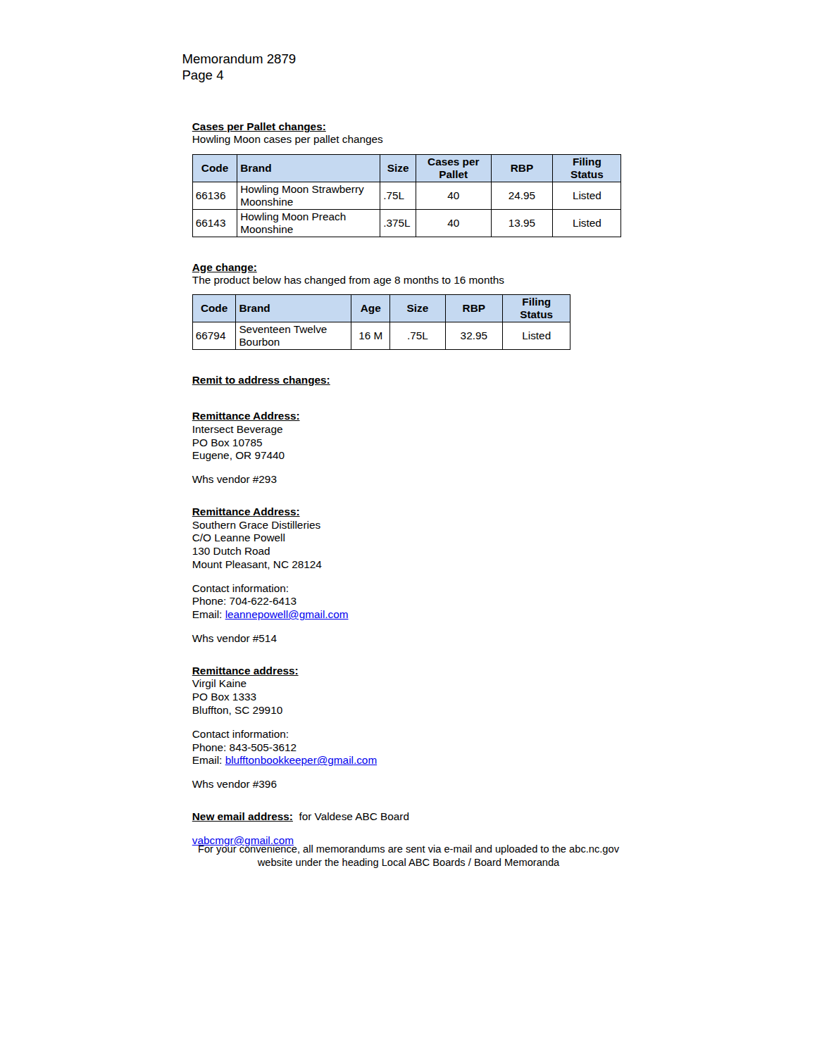Memorandum 2879
Page 4
Cases per Pallet changes:
Howling Moon cases per pallet changes
| Code | Brand | Size | Cases per Pallet | RBP | Filing Status |
| --- | --- | --- | --- | --- | --- |
| 66136 | Howling Moon Strawberry Moonshine | .75L | 40 | 24.95 | Listed |
| 66143 | Howling Moon Preach Moonshine | .375L | 40 | 13.95 | Listed |
Age change:
The product below has changed from age 8 months to 16 months
| Code | Brand | Age | Size | RBP | Filing Status |
| --- | --- | --- | --- | --- | --- |
| 66794 | Seventeen Twelve Bourbon | 16 M | .75L | 32.95 | Listed |
Remit to address changes:
Remittance Address:
Intersect Beverage
PO Box 10785
Eugene, OR 97440
Whs vendor #293
Remittance Address:
Southern Grace Distilleries
C/O Leanne Powell
130 Dutch Road
Mount Pleasant, NC 28124
Contact information:
Phone: 704-622-6413
Email: leannepowell@gmail.com
Whs vendor #514
Remittance address:
Virgil Kaine
PO Box 1333
Bluffton, SC 29910
Contact information:
Phone: 843-505-3612
Email: blufftonbookkeeper@gmail.com
Whs vendor #396
New email address: for Valdese ABC Board
vabcmgr@gmail.com
For your convenience, all memorandums are sent via e-mail and uploaded to the abc.nc.gov website under the heading Local ABC Boards / Board Memoranda